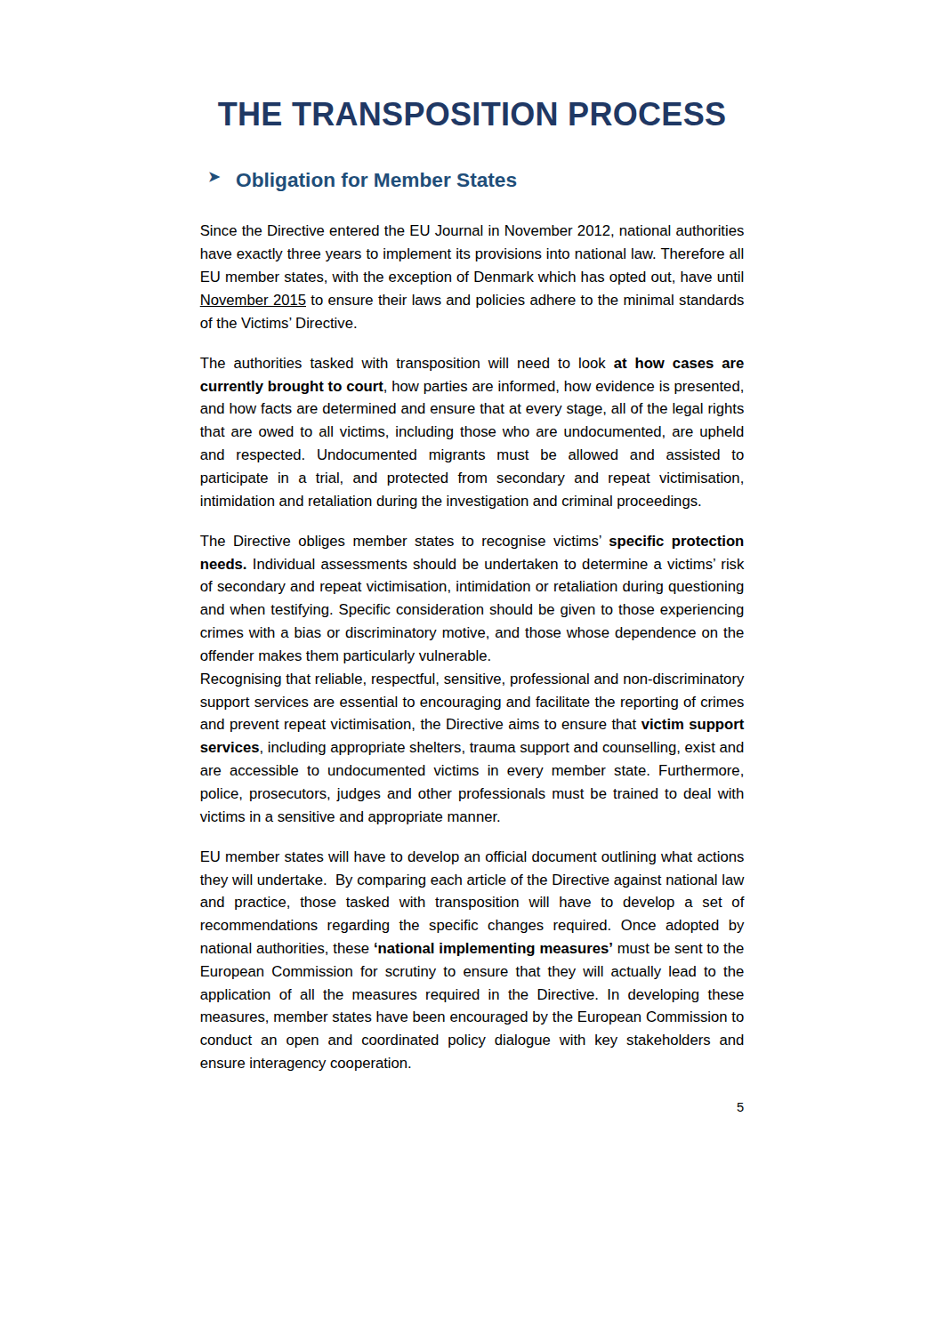THE TRANSPOSITION PROCESS
Obligation for Member States
Since the Directive entered the EU Journal in November 2012, national authorities have exactly three years to implement its provisions into national law. Therefore all EU member states, with the exception of Denmark which has opted out, have until November 2015 to ensure their laws and policies adhere to the minimal standards of the Victims’ Directive.
The authorities tasked with transposition will need to look at how cases are currently brought to court, how parties are informed, how evidence is presented, and how facts are determined and ensure that at every stage, all of the legal rights that are owed to all victims, including those who are undocumented, are upheld and respected. Undocumented migrants must be allowed and assisted to participate in a trial, and protected from secondary and repeat victimisation, intimidation and retaliation during the investigation and criminal proceedings.
The Directive obliges member states to recognise victims’ specific protection needs. Individual assessments should be undertaken to determine a victims’ risk of secondary and repeat victimisation, intimidation or retaliation during questioning and when testifying. Specific consideration should be given to those experiencing crimes with a bias or discriminatory motive, and those whose dependence on the offender makes them particularly vulnerable.
Recognising that reliable, respectful, sensitive, professional and non-discriminatory support services are essential to encouraging and facilitate the reporting of crimes and prevent repeat victimisation, the Directive aims to ensure that victim support services, including appropriate shelters, trauma support and counselling, exist and are accessible to undocumented victims in every member state. Furthermore, police, prosecutors, judges and other professionals must be trained to deal with victims in a sensitive and appropriate manner.
EU member states will have to develop an official document outlining what actions they will undertake. By comparing each article of the Directive against national law and practice, those tasked with transposition will have to develop a set of recommendations regarding the specific changes required. Once adopted by national authorities, these ‘national implementing measures’ must be sent to the European Commission for scrutiny to ensure that they will actually lead to the application of all the measures required in the Directive. In developing these measures, member states have been encouraged by the European Commission to conduct an open and coordinated policy dialogue with key stakeholders and ensure interagency cooperation.
5